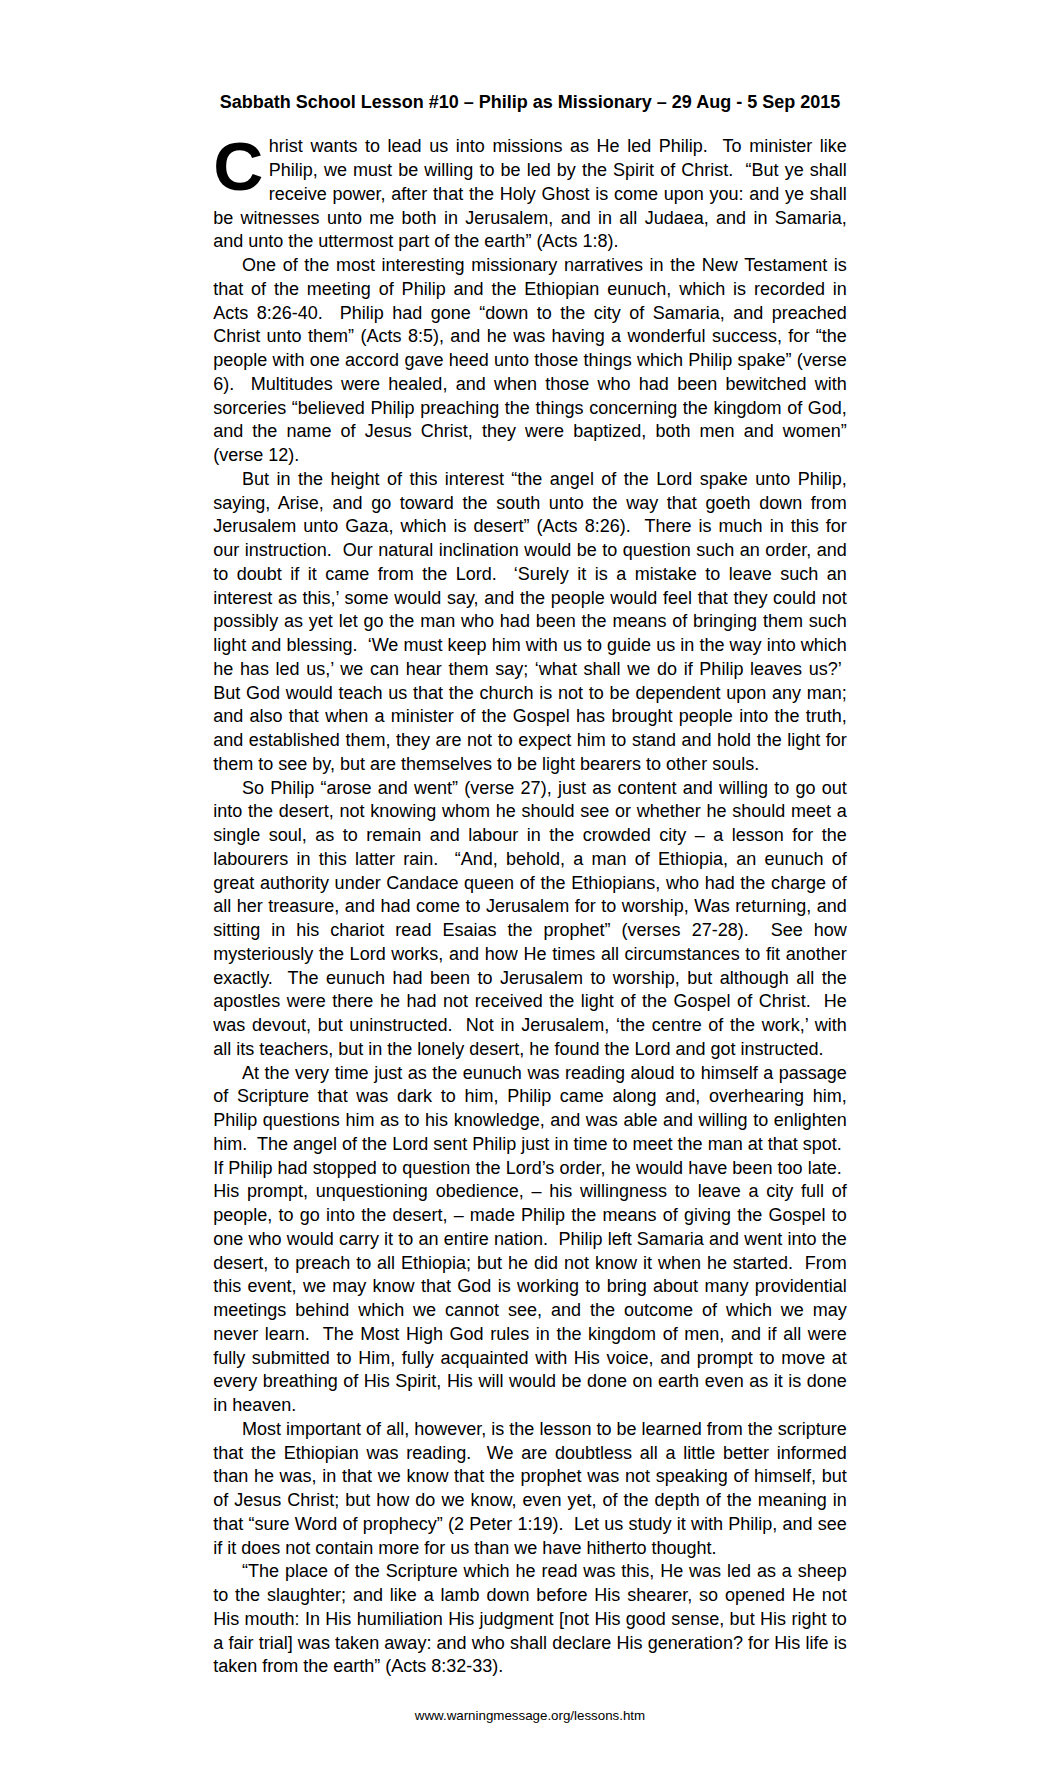Sabbath School Lesson #10 – Philip as Missionary – 29 Aug - 5 Sep 2015
Christ wants to lead us into missions as He led Philip. To minister like Philip, we must be willing to be led by the Spirit of Christ. “But ye shall receive power, after that the Holy Ghost is come upon you: and ye shall be witnesses unto me both in Jerusalem, and in all Judaea, and in Samaria, and unto the uttermost part of the earth” (Acts 1:8).
One of the most interesting missionary narratives in the New Testament is that of the meeting of Philip and the Ethiopian eunuch, which is recorded in Acts 8:26-40. Philip had gone “down to the city of Samaria, and preached Christ unto them” (Acts 8:5), and he was having a wonderful success, for “the people with one accord gave heed unto those things which Philip spake” (verse 6). Multitudes were healed, and when those who had been bewitched with sorceries “believed Philip preaching the things concerning the kingdom of God, and the name of Jesus Christ, they were baptized, both men and women” (verse 12).
But in the height of this interest “the angel of the Lord spake unto Philip, saying, Arise, and go toward the south unto the way that goeth down from Jerusalem unto Gaza, which is desert” (Acts 8:26). There is much in this for our instruction. Our natural inclination would be to question such an order, and to doubt if it came from the Lord. ‘Surely it is a mistake to leave such an interest as this,’ some would say, and the people would feel that they could not possibly as yet let go the man who had been the means of bringing them such light and blessing. ‘We must keep him with us to guide us in the way into which he has led us,’ we can hear them say; ‘what shall we do if Philip leaves us?’ But God would teach us that the church is not to be dependent upon any man; and also that when a minister of the Gospel has brought people into the truth, and established them, they are not to expect him to stand and hold the light for them to see by, but are themselves to be light bearers to other souls.
So Philip “arose and went” (verse 27), just as content and willing to go out into the desert, not knowing whom he should see or whether he should meet a single soul, as to remain and labour in the crowded city – a lesson for the labourers in this latter rain. “And, behold, a man of Ethiopia, an eunuch of great authority under Candace queen of the Ethiopians, who had the charge of all her treasure, and had come to Jerusalem for to worship, Was returning, and sitting in his chariot read Esaias the prophet” (verses 27-28). See how mysteriously the Lord works, and how He times all circumstances to fit another exactly. The eunuch had been to Jerusalem to worship, but although all the apostles were there he had not received the light of the Gospel of Christ. He was devout, but uninstructed. Not in Jerusalem, ‘the centre of the work,’ with all its teachers, but in the lonely desert, he found the Lord and got instructed.
At the very time just as the eunuch was reading aloud to himself a passage of Scripture that was dark to him, Philip came along and, overhearing him, Philip questions him as to his knowledge, and was able and willing to enlighten him. The angel of the Lord sent Philip just in time to meet the man at that spot. If Philip had stopped to question the Lord’s order, he would have been too late. His prompt, unquestioning obedience, – his willingness to leave a city full of people, to go into the desert, – made Philip the means of giving the Gospel to one who would carry it to an entire nation. Philip left Samaria and went into the desert, to preach to all Ethiopia; but he did not know it when he started. From this event, we may know that God is working to bring about many providential meetings behind which we cannot see, and the outcome of which we may never learn. The Most High God rules in the kingdom of men, and if all were fully submitted to Him, fully acquainted with His voice, and prompt to move at every breathing of His Spirit, His will would be done on earth even as it is done in heaven.
Most important of all, however, is the lesson to be learned from the scripture that the Ethiopian was reading. We are doubtless all a little better informed than he was, in that we know that the prophet was not speaking of himself, but of Jesus Christ; but how do we know, even yet, of the depth of the meaning in that “sure Word of prophecy” (2 Peter 1:19). Let us study it with Philip, and see if it does not contain more for us than we have hitherto thought.
“The place of the Scripture which he read was this, He was led as a sheep to the slaughter; and like a lamb down before His shearer, so opened He not His mouth: In His humiliation His judgment [not His good sense, but His right to a fair trial] was taken away: and who shall declare His generation? for His life is taken from the earth” (Acts 8:32-33).
www.warningmessage.org/lessons.htm